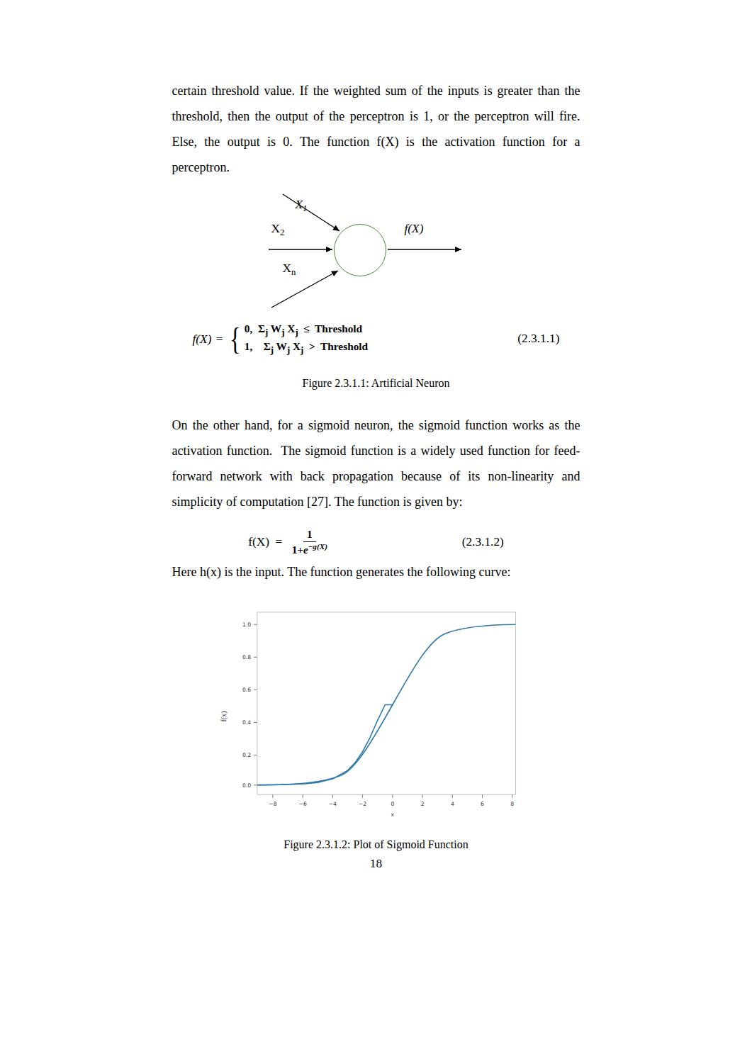certain threshold value. If the weighted sum of the inputs is greater than the threshold, then the output of the perceptron is 1, or the perceptron will fire. Else, the output is 0. The function f(X) is the activation function for a perceptron.
X1
X2
Xn
f(X)
f(X) = { 0, Σj Wj Xj ≤ Threshold
1, Σj Wj Xj > Threshold
(2.3.1.1)
Figure 2.3.1.1: Artificial Neuron
On the other hand, for a sigmoid neuron, the sigmoid function works as the activation function. The sigmoid function is a widely used function for feed-forward network with back propagation because of its non-linearity and simplicity of computation [27]. The function is given by:
f(X) = 1 1+e−g(X)
(2.3.1.2)
Here h(x) is the input. The function generates the following curve:
1.0 0.8 0.6 0.4 0.2 0.0 −8 −6 −4 −2 0 2 4 6 8 x
f(x)
Figure 2.3.1.2: Plot of Sigmoid Function
18